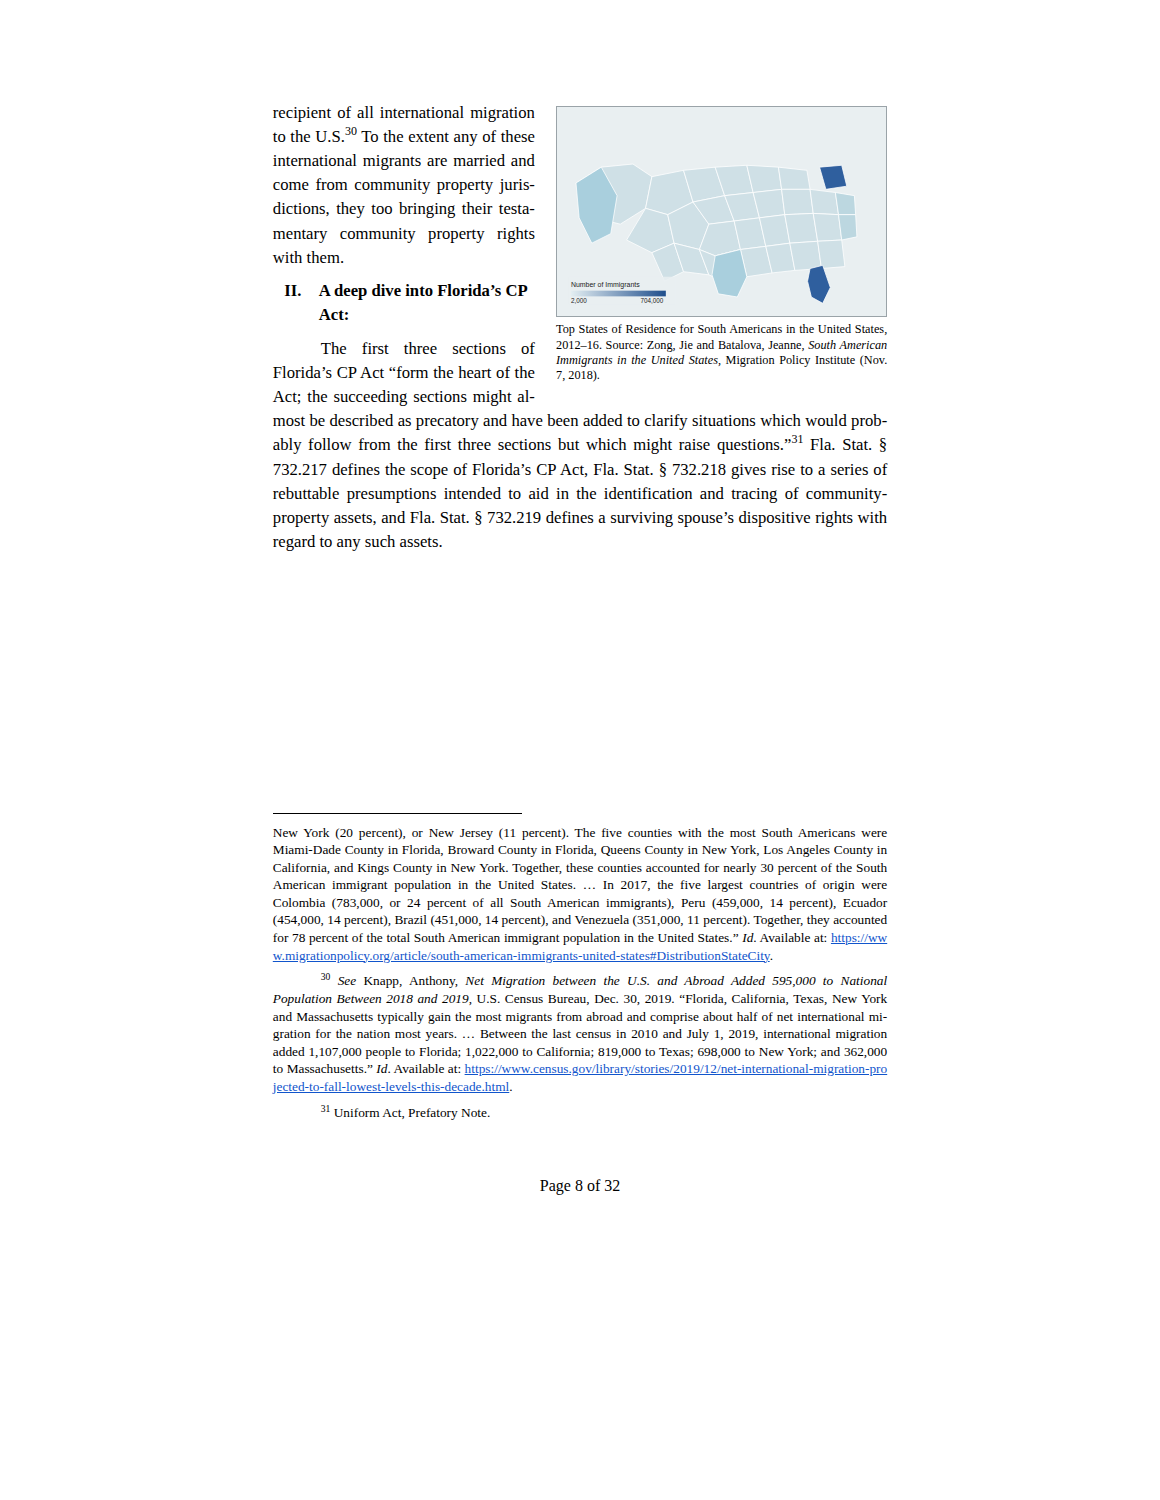Top States of Residence for South Americans in the United States, 2012–16. Source: Zong, Jie and Batalova, Jeanne, South American Immigrants in the United States, Migration Policy Institute (Nov. 7, 2018).
recipient of all international migration to the U.S.30 To the extent any of these international migrants are married and come from community property jurisdictions, they too bringing their testamentary community property rights with them.
II. A deep dive into Florida’s CP Act:
The first three sections of Florida’s CP Act “form the heart of the Act; the succeeding sections might almost be described as precatory and have been added to clarify situations which would probably follow from the first three sections but which might raise questions.”31 Fla. Stat. § 732.217 defines the scope of Florida’s CP Act, Fla. Stat. § 732.218 gives rise to a series of rebuttable presumptions intended to aid in the identification and tracing of community-property assets, and Fla. Stat. § 732.219 defines a surviving spouse’s dispositive rights with regard to any such assets.
New York (20 percent), or New Jersey (11 percent). The five counties with the most South Americans were Miami-Dade County in Florida, Broward County in Florida, Queens County in New York, Los Angeles County in California, and Kings County in New York. Together, these counties accounted for nearly 30 percent of the South American immigrant population in the United States. … In 2017, the five largest countries of origin were Colombia (783,000, or 24 percent of all South American immigrants), Peru (459,000, 14 percent), Ecuador (454,000, 14 percent), Brazil (451,000, 14 percent), and Venezuela (351,000, 11 percent). Together, they accounted for 78 percent of the total South American immigrant population in the United States.” Id. Available at: https://www.migrationpolicy.org/article/south-american-immigrants-united-states#DistributionStateCity.
30 See Knapp, Anthony, Net Migration between the U.S. and Abroad Added 595,000 to National Population Between 2018 and 2019, U.S. Census Bureau, Dec. 30, 2019. “Florida, California, Texas, New York and Massachusetts typically gain the most migrants from abroad and comprise about half of net international migration for the nation most years. … Between the last census in 2010 and July 1, 2019, international migration added 1,107,000 people to Florida; 1,022,000 to California; 819,000 to Texas; 698,000 to New York; and 362,000 to Massachusetts.” Id. Available at: https://www.census.gov/library/stories/2019/12/net-international-migration-projected-to-fall-lowest-levels-this-decade.html.
31 Uniform Act, Prefatory Note.
Page 8 of 32